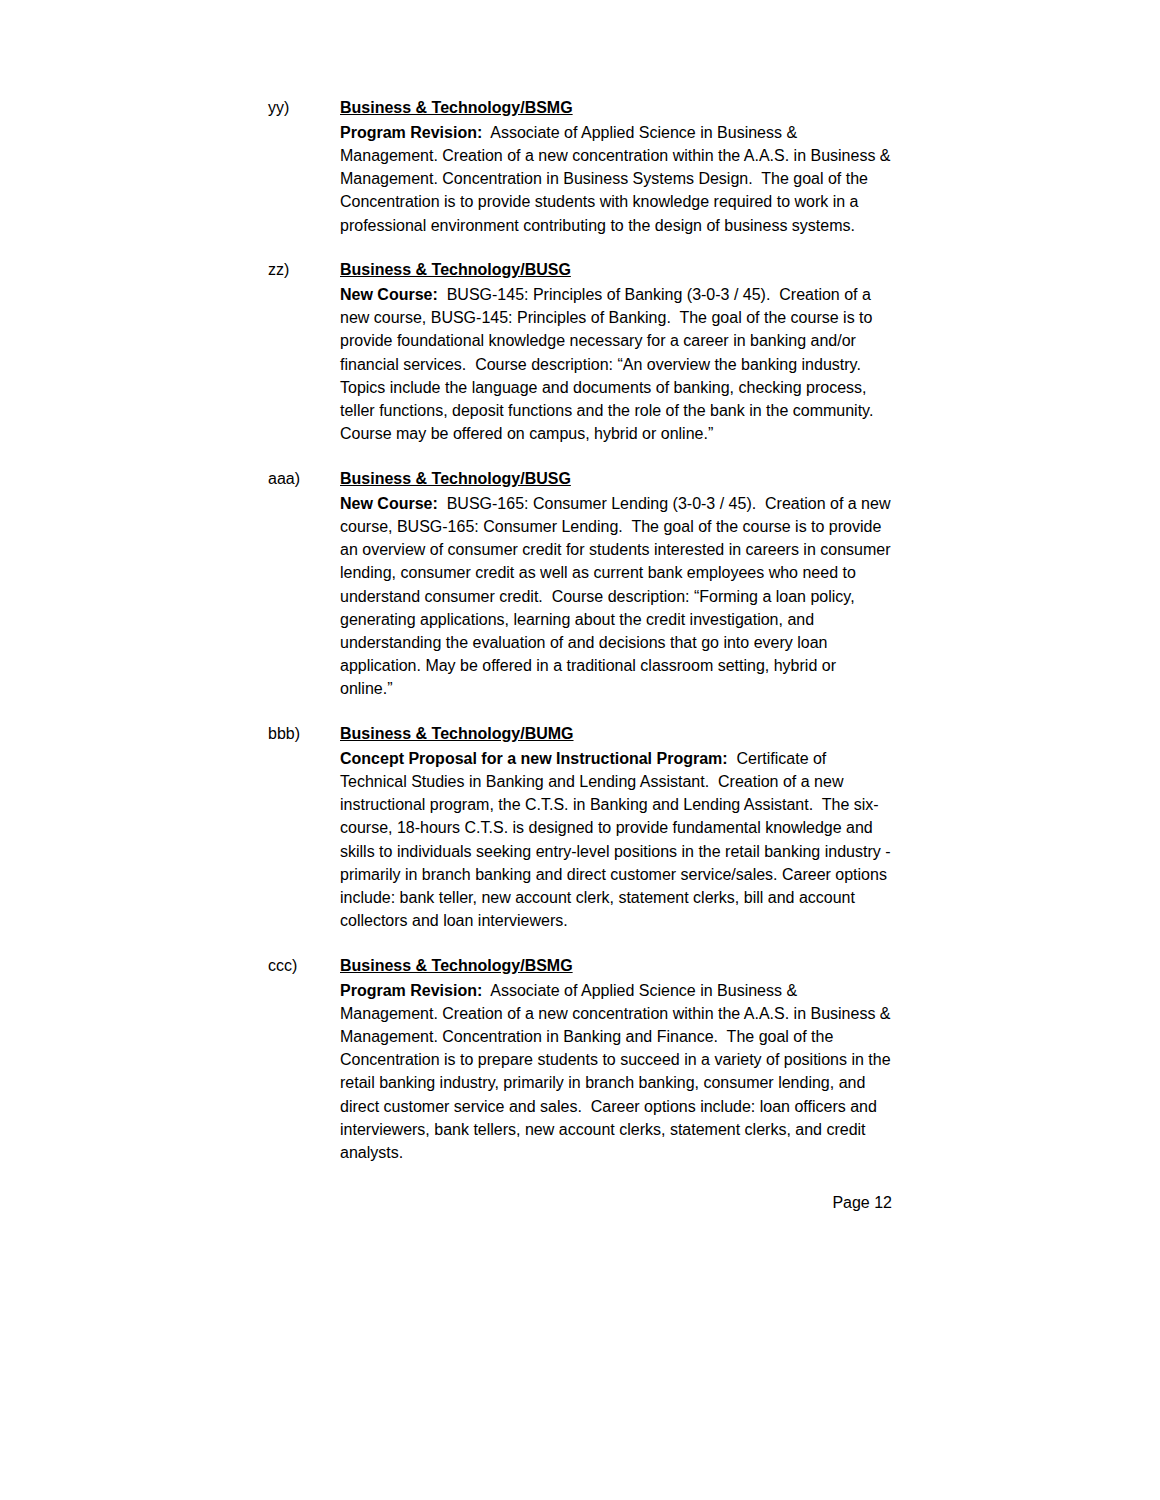yy)
Business & Technology/BSMG
Program Revision: Associate of Applied Science in Business & Management. Creation of a new concentration within the A.A.S. in Business & Management. Concentration in Business Systems Design. The goal of the Concentration is to provide students with knowledge required to work in a professional environment contributing to the design of business systems.
zz)
Business & Technology/BUSG
New Course: BUSG-145: Principles of Banking (3-0-3 / 45). Creation of a new course, BUSG-145: Principles of Banking. The goal of the course is to provide foundational knowledge necessary for a career in banking and/or financial services. Course description: “An overview the banking industry. Topics include the language and documents of banking, checking process, teller functions, deposit functions and the role of the bank in the community. Course may be offered on campus, hybrid or online.”
aaa)
Business & Technology/BUSG
New Course: BUSG-165: Consumer Lending (3-0-3 / 45). Creation of a new course, BUSG-165: Consumer Lending. The goal of the course is to provide an overview of consumer credit for students interested in careers in consumer lending, consumer credit as well as current bank employees who need to understand consumer credit. Course description: “Forming a loan policy, generating applications, learning about the credit investigation, and understanding the evaluation of and decisions that go into every loan application. May be offered in a traditional classroom setting, hybrid or online.”
bbb)
Business & Technology/BUMG
Concept Proposal for a new Instructional Program: Certificate of Technical Studies in Banking and Lending Assistant. Creation of a new instructional program, the C.T.S. in Banking and Lending Assistant. The six-course, 18-hours C.T.S. is designed to provide fundamental knowledge and skills to individuals seeking entry-level positions in the retail banking industry - primarily in branch banking and direct customer service/sales. Career options include: bank teller, new account clerk, statement clerks, bill and account collectors and loan interviewers.
ccc)
Business & Technology/BSMG
Program Revision: Associate of Applied Science in Business & Management. Creation of a new concentration within the A.A.S. in Business & Management. Concentration in Banking and Finance. The goal of the Concentration is to prepare students to succeed in a variety of positions in the retail banking industry, primarily in branch banking, consumer lending, and direct customer service and sales. Career options include: loan officers and interviewers, bank tellers, new account clerks, statement clerks, and credit analysts.
Page 12